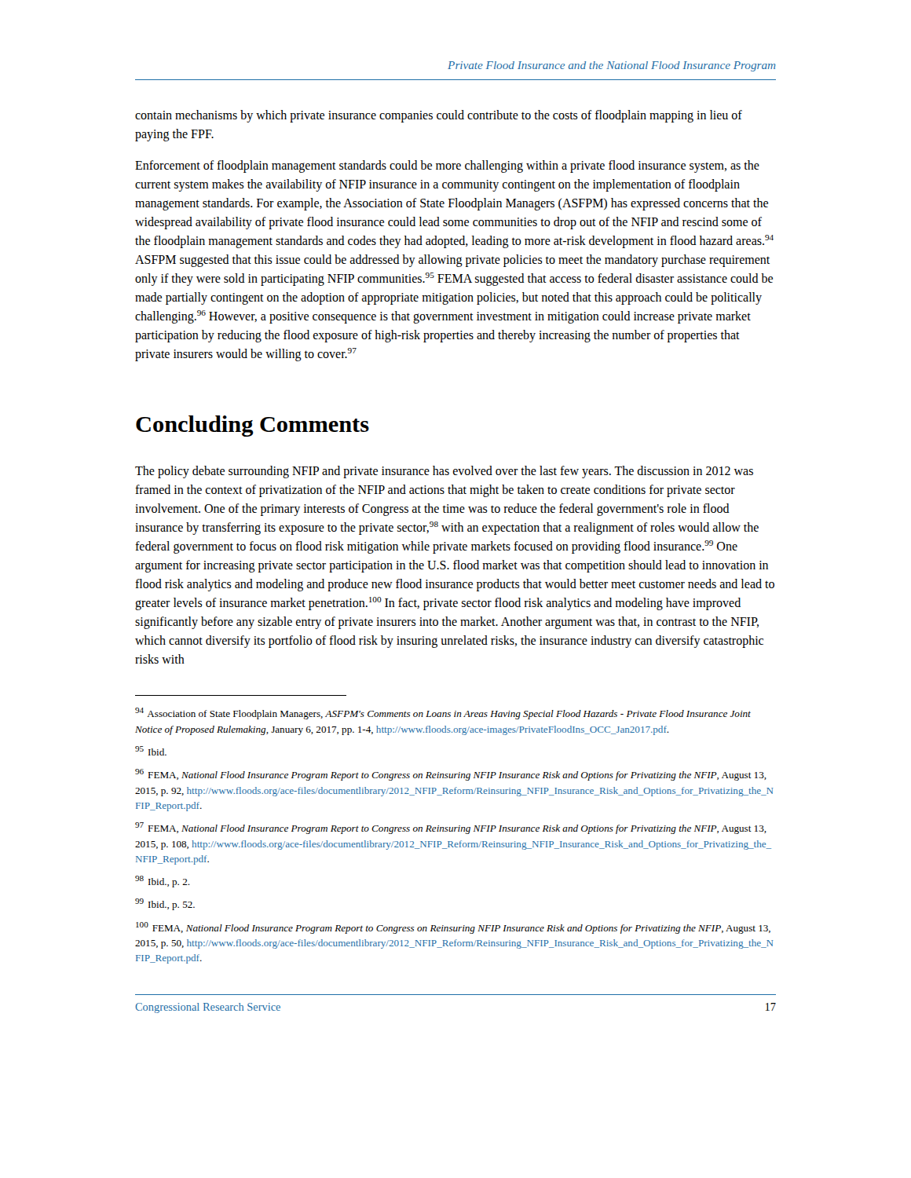Private Flood Insurance and the National Flood Insurance Program
contain mechanisms by which private insurance companies could contribute to the costs of floodplain mapping in lieu of paying the FPF.
Enforcement of floodplain management standards could be more challenging within a private flood insurance system, as the current system makes the availability of NFIP insurance in a community contingent on the implementation of floodplain management standards. For example, the Association of State Floodplain Managers (ASFPM) has expressed concerns that the widespread availability of private flood insurance could lead some communities to drop out of the NFIP and rescind some of the floodplain management standards and codes they had adopted, leading to more at-risk development in flood hazard areas.94 ASFPM suggested that this issue could be addressed by allowing private policies to meet the mandatory purchase requirement only if they were sold in participating NFIP communities.95 FEMA suggested that access to federal disaster assistance could be made partially contingent on the adoption of appropriate mitigation policies, but noted that this approach could be politically challenging.96 However, a positive consequence is that government investment in mitigation could increase private market participation by reducing the flood exposure of high-risk properties and thereby increasing the number of properties that private insurers would be willing to cover.97
Concluding Comments
The policy debate surrounding NFIP and private insurance has evolved over the last few years. The discussion in 2012 was framed in the context of privatization of the NFIP and actions that might be taken to create conditions for private sector involvement. One of the primary interests of Congress at the time was to reduce the federal government's role in flood insurance by transferring its exposure to the private sector,98 with an expectation that a realignment of roles would allow the federal government to focus on flood risk mitigation while private markets focused on providing flood insurance.99 One argument for increasing private sector participation in the U.S. flood market was that competition should lead to innovation in flood risk analytics and modeling and produce new flood insurance products that would better meet customer needs and lead to greater levels of insurance market penetration.100 In fact, private sector flood risk analytics and modeling have improved significantly before any sizable entry of private insurers into the market. Another argument was that, in contrast to the NFIP, which cannot diversify its portfolio of flood risk by insuring unrelated risks, the insurance industry can diversify catastrophic risks with
94 Association of State Floodplain Managers, ASFPM's Comments on Loans in Areas Having Special Flood Hazards - Private Flood Insurance Joint Notice of Proposed Rulemaking, January 6, 2017, pp. 1-4, http://www.floods.org/ace-images/PrivateFloodIns_OCC_Jan2017.pdf.
95 Ibid.
96 FEMA, National Flood Insurance Program Report to Congress on Reinsuring NFIP Insurance Risk and Options for Privatizing the NFIP, August 13, 2015, p. 92, http://www.floods.org/ace-files/documentlibrary/2012_NFIP_Reform/Reinsuring_NFIP_Insurance_Risk_and_Options_for_Privatizing_the_NFIP_Report.pdf.
97 FEMA, National Flood Insurance Program Report to Congress on Reinsuring NFIP Insurance Risk and Options for Privatizing the NFIP, August 13, 2015, p. 108, http://www.floods.org/ace-files/documentlibrary/2012_NFIP_Reform/Reinsuring_NFIP_Insurance_Risk_and_Options_for_Privatizing_the_NFIP_Report.pdf.
98 Ibid., p. 2.
99 Ibid., p. 52.
100 FEMA, National Flood Insurance Program Report to Congress on Reinsuring NFIP Insurance Risk and Options for Privatizing the NFIP, August 13, 2015, p. 50, http://www.floods.org/ace-files/documentlibrary/2012_NFIP_Reform/Reinsuring_NFIP_Insurance_Risk_and_Options_for_Privatizing_the_NFIP_Report.pdf.
Congressional Research Service 17